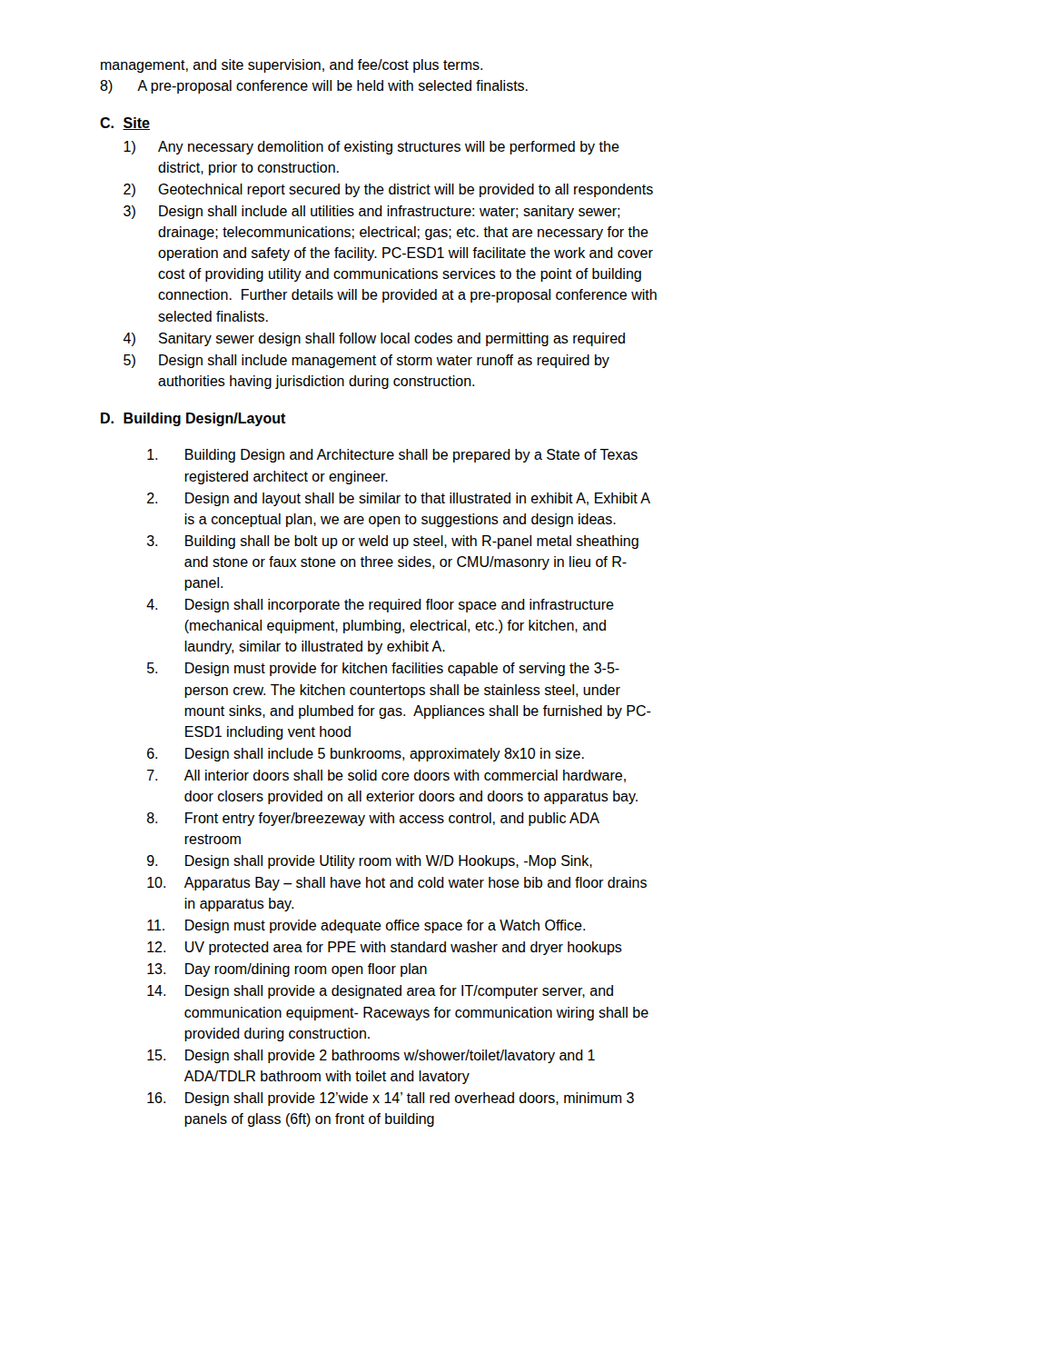management, and site supervision, and fee/cost plus terms.
8) A pre-proposal conference will be held with selected finalists.
C. Site
1) Any necessary demolition of existing structures will be performed by the district, prior to construction.
2) Geotechnical report secured by the district will be provided to all respondents
3) Design shall include all utilities and infrastructure: water; sanitary sewer; drainage; telecommunications; electrical; gas; etc. that are necessary for the operation and safety of the facility. PC-ESD1 will facilitate the work and cover cost of providing utility and communications services to the point of building connection. Further details will be provided at a pre-proposal conference with selected finalists.
4) Sanitary sewer design shall follow local codes and permitting as required
5) Design shall include management of storm water runoff as required by authorities having jurisdiction during construction.
D. Building Design/Layout
1. Building Design and Architecture shall be prepared by a State of Texas registered architect or engineer.
2. Design and layout shall be similar to that illustrated in exhibit A, Exhibit A is a conceptual plan, we are open to suggestions and design ideas.
3. Building shall be bolt up or weld up steel, with R-panel metal sheathing and stone or faux stone on three sides, or CMU/masonry in lieu of R-panel.
4. Design shall incorporate the required floor space and infrastructure (mechanical equipment, plumbing, electrical, etc.) for kitchen, and laundry, similar to illustrated by exhibit A.
5. Design must provide for kitchen facilities capable of serving the 3-5- person crew. The kitchen countertops shall be stainless steel, under mount sinks, and plumbed for gas. Appliances shall be furnished by PC-ESD1 including vent hood
6. Design shall include 5 bunkrooms, approximately 8x10 in size.
7. All interior doors shall be solid core doors with commercial hardware, door closers provided on all exterior doors and doors to apparatus bay.
8. Front entry foyer/breezeway with access control, and public ADA restroom
9. Design shall provide Utility room with W/D Hookups, -Mop Sink,
10. Apparatus Bay – shall have hot and cold water hose bib and floor drains in apparatus bay.
11. Design must provide adequate office space for a Watch Office.
12. UV protected area for PPE with standard washer and dryer hookups
13. Day room/dining room open floor plan
14. Design shall provide a designated area for IT/computer server, and communication equipment- Raceways for communication wiring shall be provided during construction.
15. Design shall provide 2 bathrooms w/shower/toilet/lavatory and 1 ADA/TDLR bathroom with toilet and lavatory
16. Design shall provide 12’wide x 14’ tall red overhead doors, minimum 3 panels of glass (6ft) on front of building